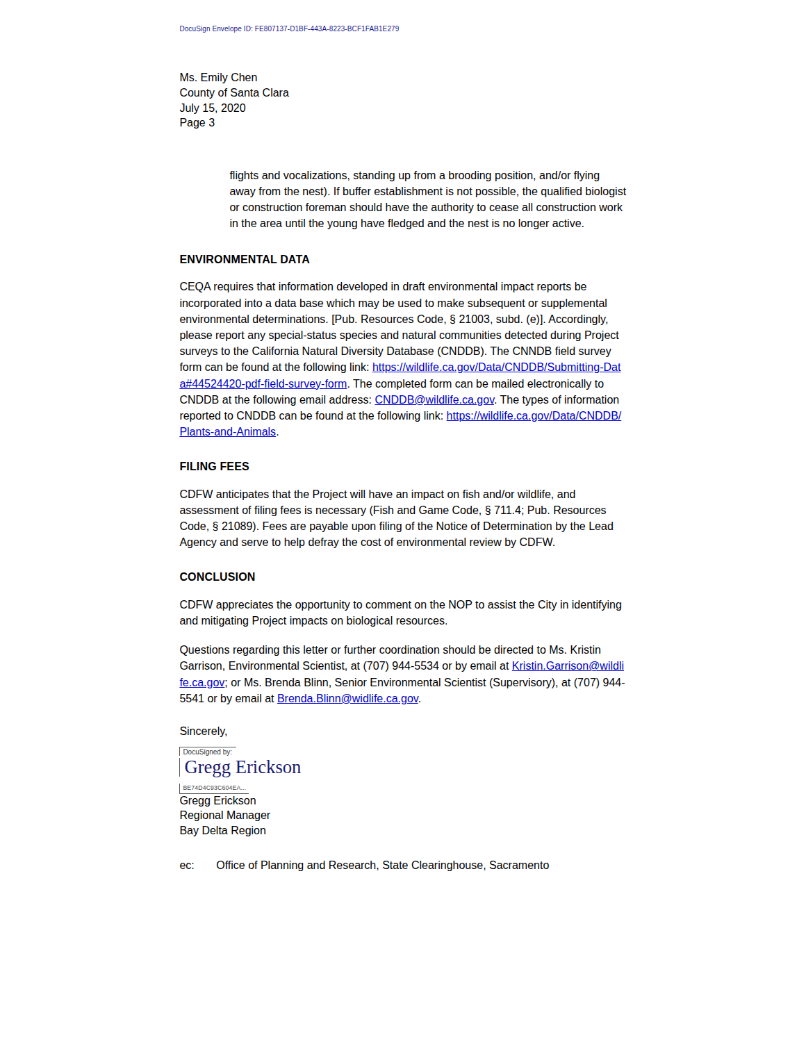DocuSign Envelope ID: FE807137-D1BF-443A-8223-BCF1FAB1E279
Ms. Emily Chen
County of Santa Clara
July 15, 2020
Page 3
flights and vocalizations, standing up from a brooding position, and/or flying away from the nest). If buffer establishment is not possible, the qualified biologist or construction foreman should have the authority to cease all construction work in the area until the young have fledged and the nest is no longer active.
ENVIRONMENTAL DATA
CEQA requires that information developed in draft environmental impact reports be incorporated into a data base which may be used to make subsequent or supplemental environmental determinations. [Pub. Resources Code, § 21003, subd. (e)]. Accordingly, please report any special-status species and natural communities detected during Project surveys to the California Natural Diversity Database (CNDDB). The CNNDB field survey form can be found at the following link: https://wildlife.ca.gov/Data/CNDDB/Submitting-Data#44524420-pdf-field-survey-form. The completed form can be mailed electronically to CNDDB at the following email address: CNDDB@wildlife.ca.gov. The types of information reported to CNDDB can be found at the following link: https://wildlife.ca.gov/Data/CNDDB/Plants-and-Animals.
FILING FEES
CDFW anticipates that the Project will have an impact on fish and/or wildlife, and assessment of filing fees is necessary (Fish and Game Code, § 711.4; Pub. Resources Code, § 21089). Fees are payable upon filing of the Notice of Determination by the Lead Agency and serve to help defray the cost of environmental review by CDFW.
CONCLUSION
CDFW appreciates the opportunity to comment on the NOP to assist the City in identifying and mitigating Project impacts on biological resources.
Questions regarding this letter or further coordination should be directed to Ms. Kristin Garrison, Environmental Scientist, at (707) 944-5534 or by email at Kristin.Garrison@wildlife.ca.gov; or Ms. Brenda Blinn, Senior Environmental Scientist (Supervisory), at (707) 944-5541 or by email at Brenda.Blinn@widlife.ca.gov.
Sincerely,
DocuSigned by:
Gregg Erickson
BE74D4C93C604EA...
Gregg Erickson
Regional Manager
Bay Delta Region
ec: Office of Planning and Research, State Clearinghouse, Sacramento